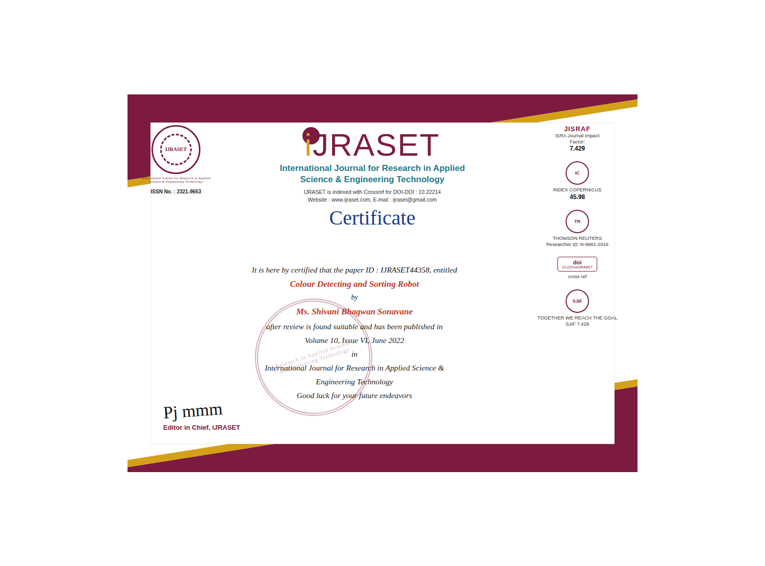IJRASET
International Journal for Research in Applied Science & Engineering Technology
ISSN No. : 2321-9653
i JRASET
International Journal for Research in Applied
Science & Engineering Technology
IJRASET is indexed with Crossref for DOI-DOI : 10.22214
Website : www.ijraset.com, E-mail : ijraset@gmail.com
Certificate
JISRAF
ISRA Journal Impact
Factor:
7.429
IC
INDEX COPERNICUS
45.98
TR
THOMSON REUTERS
Researcher ID: N-9681-2016
doi10.22214/IJRASET
cross ref
SJIF
TOGETHER WE REACH THE GOAL
SJIF 7.429
Research in Applied Science
& Engineering Technology
It is here by certified that the paper ID : IJRASET44358, entitled
Colour Detecting and Sorting Robot
by
Ms. Shivani Bhagwan Sonavane
after review is found suitable and has been published in
Volume 10, Issue VI, June 2022
in
International Journal for Research in Applied Science &
Engineering Technology
Good luck for your future endeavors
Pj mmm
Editor in Chief, iJRASET